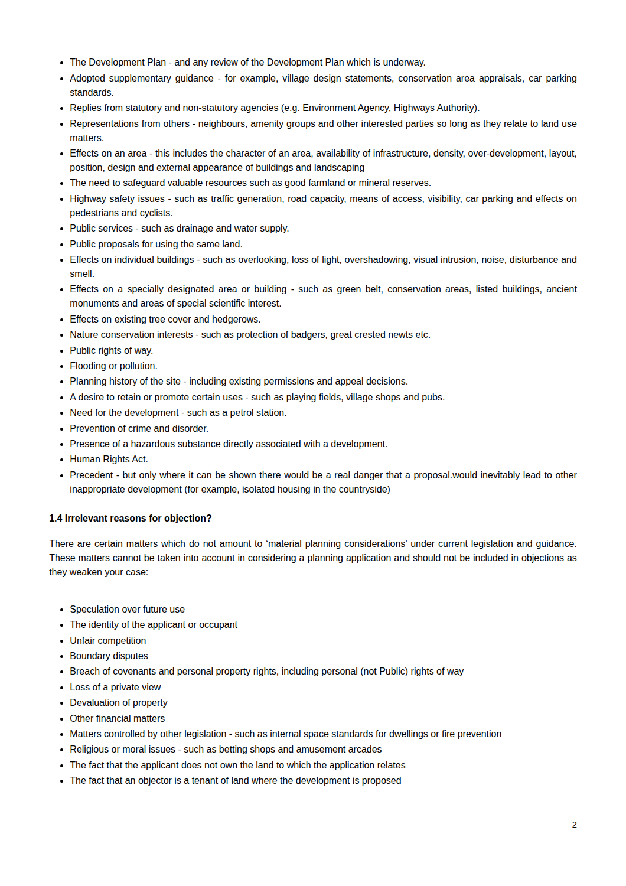The Development Plan - and any review of the Development Plan which is underway.
Adopted supplementary guidance - for example, village design statements, conservation area appraisals, car parking standards.
Replies from statutory and non-statutory agencies (e.g. Environment Agency, Highways Authority).
Representations from others - neighbours, amenity groups and other interested parties so long as they relate to land use matters.
Effects on an area - this includes the character of an area, availability of infrastructure, density, over-development, layout, position, design and external appearance of buildings and landscaping
The need to safeguard valuable resources such as good farmland or mineral reserves.
Highway safety issues - such as traffic generation, road capacity, means of access, visibility, car parking and effects on pedestrians and cyclists.
Public services - such as drainage and water supply.
Public proposals for using the same land.
Effects on individual buildings - such as overlooking, loss of light, overshadowing, visual intrusion, noise, disturbance and smell.
Effects on a specially designated area or building - such as green belt, conservation areas, listed buildings, ancient monuments and areas of special scientific interest.
Effects on existing tree cover and hedgerows.
Nature conservation interests - such as protection of badgers, great crested newts etc.
Public rights of way.
Flooding or pollution.
Planning history of the site - including existing permissions and appeal decisions.
A desire to retain or promote certain uses - such as playing fields, village shops and pubs.
Need for the development - such as a petrol station.
Prevention of crime and disorder.
Presence of a hazardous substance directly associated with a development.
Human Rights Act.
Precedent - but only where it can be shown there would be a real danger that a proposal.would inevitably lead to other inappropriate development (for example, isolated housing in the countryside)
1.4 Irrelevant reasons for objection?
There are certain matters which do not amount to ‘material planning considerations’ under current legislation and guidance. These matters cannot be taken into account in considering a planning application and should not be included in objections as they weaken your case:
Speculation over future use
The identity of the applicant or occupant
Unfair competition
Boundary disputes
Breach of covenants and personal property rights, including personal (not Public) rights of way
Loss of a private view
Devaluation of property
Other financial matters
Matters controlled by other legislation - such as internal space standards for dwellings or fire prevention
Religious or moral issues - such as betting shops and amusement arcades
The fact that the applicant does not own the land to which the application relates
The fact that an objector is a tenant of land where the development is proposed
2